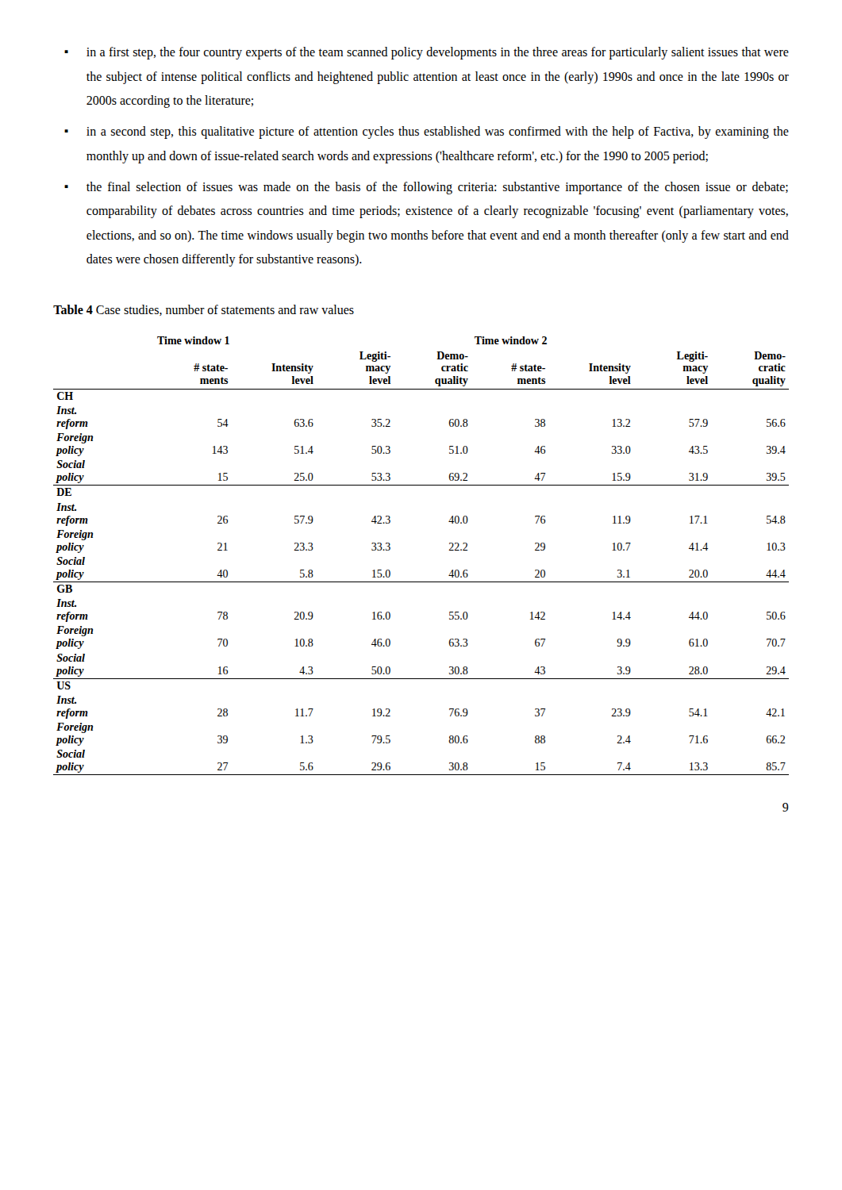in a first step, the four country experts of the team scanned policy developments in the three areas for particularly salient issues that were the subject of intense political conflicts and heightened public attention at least once in the (early) 1990s and once in the late 1990s or 2000s according to the literature;
in a second step, this qualitative picture of attention cycles thus established was confirmed with the help of Factiva, by examining the monthly up and down of issue-related search words and expressions ('healthcare reform', etc.) for the 1990 to 2005 period;
the final selection of issues was made on the basis of the following criteria: substantive importance of the chosen issue or debate; comparability of debates across countries and time periods; existence of a clearly recognizable 'focusing' event (parliamentary votes, elections, and so on). The time windows usually begin two months before that event and end a month thereafter (only a few start and end dates were chosen differently for substantive reasons).
Table 4 Case studies, number of statements and raw values
| | Time window 1 | Time window 2 |
| --- | --- | --- |
| | # state- ments | Intensity level | Legiti- macy level | Demo- cratic quality | # state- ments | Intensity level | Legiti- macy level | Demo- cratic quality |
| CH | |
| Inst. reform | 54 | 63.6 | 35.2 | 60.8 | 38 | 13.2 | 57.9 | 56.6 |
| Foreign policy | 143 | 51.4 | 50.3 | 51.0 | 46 | 33.0 | 43.5 | 39.4 |
| Social policy | 15 | 25.0 | 53.3 | 69.2 | 47 | 15.9 | 31.9 | 39.5 |
| DE | |
| Inst. reform | 26 | 57.9 | 42.3 | 40.0 | 76 | 11.9 | 17.1 | 54.8 |
| Foreign policy | 21 | 23.3 | 33.3 | 22.2 | 29 | 10.7 | 41.4 | 10.3 |
| Social policy | 40 | 5.8 | 15.0 | 40.6 | 20 | 3.1 | 20.0 | 44.4 |
| GB | |
| Inst. reform | 78 | 20.9 | 16.0 | 55.0 | 142 | 14.4 | 44.0 | 50.6 |
| Foreign policy | 70 | 10.8 | 46.0 | 63.3 | 67 | 9.9 | 61.0 | 70.7 |
| Social policy | 16 | 4.3 | 50.0 | 30.8 | 43 | 3.9 | 28.0 | 29.4 |
| US | |
| Inst. reform | 28 | 11.7 | 19.2 | 76.9 | 37 | 23.9 | 54.1 | 42.1 |
| Foreign policy | 39 | 1.3 | 79.5 | 80.6 | 88 | 2.4 | 71.6 | 66.2 |
| Social policy | 27 | 5.6 | 29.6 | 30.8 | 15 | 7.4 | 13.3 | 85.7 |
9